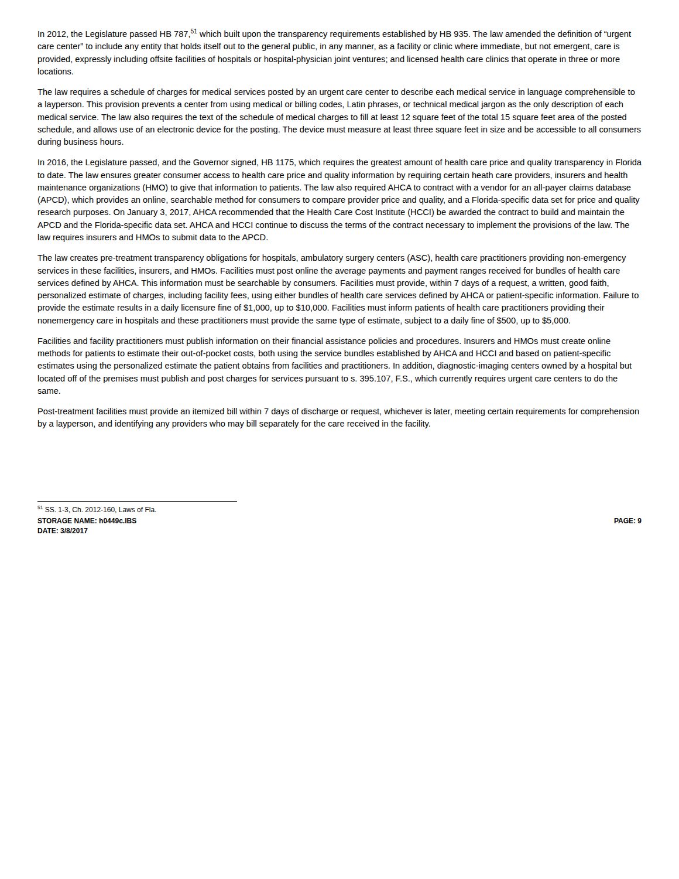In 2012, the Legislature passed HB 787,51 which built upon the transparency requirements established by HB 935. The law amended the definition of “urgent care center” to include any entity that holds itself out to the general public, in any manner, as a facility or clinic where immediate, but not emergent, care is provided, expressly including offsite facilities of hospitals or hospital-physician joint ventures; and licensed health care clinics that operate in three or more locations.
The law requires a schedule of charges for medical services posted by an urgent care center to describe each medical service in language comprehensible to a layperson. This provision prevents a center from using medical or billing codes, Latin phrases, or technical medical jargon as the only description of each medical service. The law also requires the text of the schedule of medical charges to fill at least 12 square feet of the total 15 square feet area of the posted schedule, and allows use of an electronic device for the posting. The device must measure at least three square feet in size and be accessible to all consumers during business hours.
In 2016, the Legislature passed, and the Governor signed, HB 1175, which requires the greatest amount of health care price and quality transparency in Florida to date. The law ensures greater consumer access to health care price and quality information by requiring certain heath care providers, insurers and health maintenance organizations (HMO) to give that information to patients. The law also required AHCA to contract with a vendor for an all-payer claims database (APCD), which provides an online, searchable method for consumers to compare provider price and quality, and a Florida-specific data set for price and quality research purposes. On January 3, 2017, AHCA recommended that the Health Care Cost Institute (HCCI) be awarded the contract to build and maintain the APCD and the Florida-specific data set. AHCA and HCCI continue to discuss the terms of the contract necessary to implement the provisions of the law. The law requires insurers and HMOs to submit data to the APCD.
The law creates pre-treatment transparency obligations for hospitals, ambulatory surgery centers (ASC), health care practitioners providing non-emergency services in these facilities, insurers, and HMOs. Facilities must post online the average payments and payment ranges received for bundles of health care services defined by AHCA. This information must be searchable by consumers. Facilities must provide, within 7 days of a request, a written, good faith, personalized estimate of charges, including facility fees, using either bundles of health care services defined by AHCA or patient-specific information. Failure to provide the estimate results in a daily licensure fine of $1,000, up to $10,000. Facilities must inform patients of health care practitioners providing their nonemergency care in hospitals and these practitioners must provide the same type of estimate, subject to a daily fine of $500, up to $5,000.
Facilities and facility practitioners must publish information on their financial assistance policies and procedures. Insurers and HMOs must create online methods for patients to estimate their out-of-pocket costs, both using the service bundles established by AHCA and HCCI and based on patient-specific estimates using the personalized estimate the patient obtains from facilities and practitioners. In addition, diagnostic-imaging centers owned by a hospital but located off of the premises must publish and post charges for services pursuant to s. 395.107, F.S., which currently requires urgent care centers to do the same.
Post-treatment facilities must provide an itemized bill within 7 days of discharge or request, whichever is later, meeting certain requirements for comprehension by a layperson, and identifying any providers who may bill separately for the care received in the facility.
51 SS. 1-3, Ch. 2012-160, Laws of Fla.
STORAGE NAME: h0449c.IBS PAGE: 9
DATE: 3/8/2017